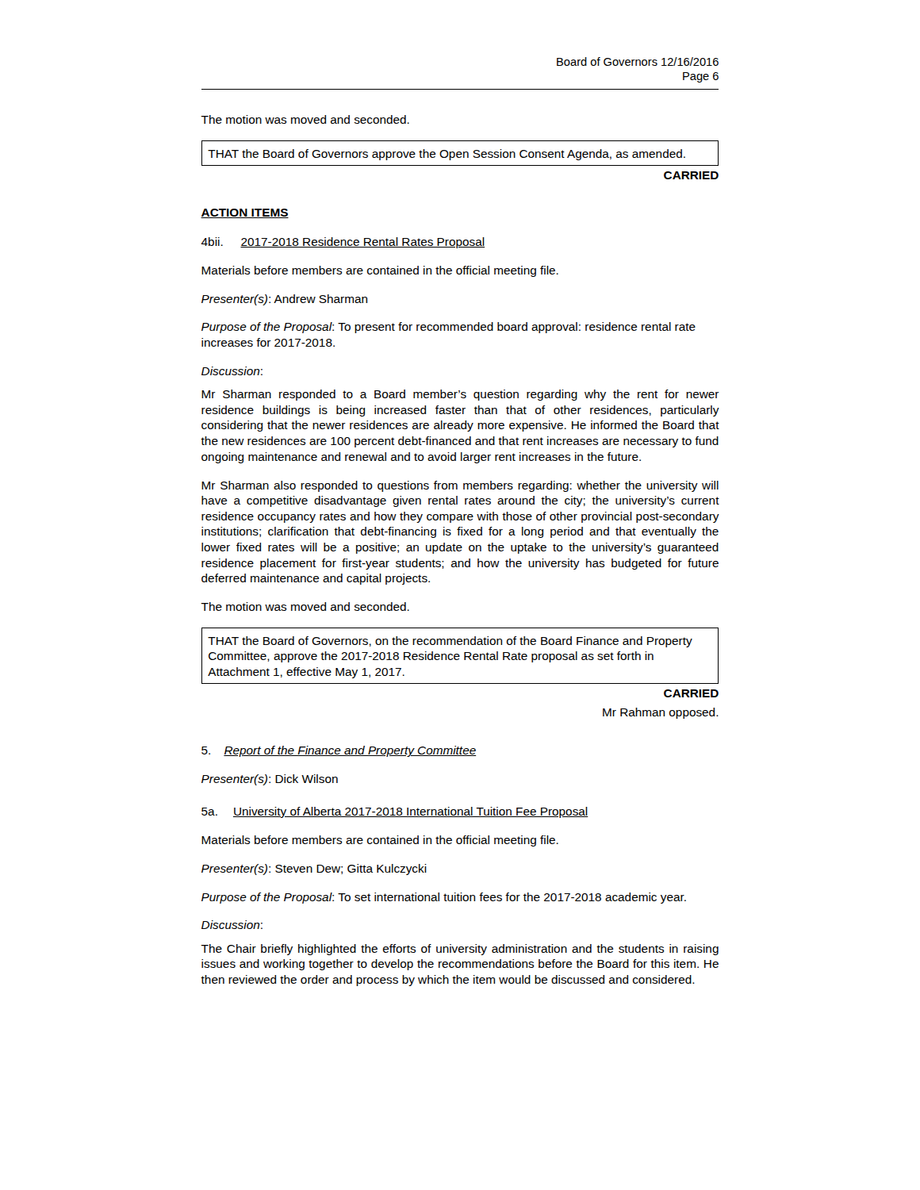Board of Governors 12/16/2016
Page 6
The motion was moved and seconded.
THAT the Board of Governors approve the Open Session Consent Agenda, as amended.
CARRIED
ACTION ITEMS
4bii. 2017-2018 Residence Rental Rates Proposal
Materials before members are contained in the official meeting file.
Presenter(s): Andrew Sharman
Purpose of the Proposal: To present for recommended board approval: residence rental rate increases for 2017-2018.
Discussion:
Mr Sharman responded to a Board member’s question regarding why the rent for newer residence buildings is being increased faster than that of other residences, particularly considering that the newer residences are already more expensive. He informed the Board that the new residences are 100 percent debt-financed and that rent increases are necessary to fund ongoing maintenance and renewal and to avoid larger rent increases in the future.
Mr Sharman also responded to questions from members regarding: whether the university will have a competitive disadvantage given rental rates around the city; the university’s current residence occupancy rates and how they compare with those of other provincial post-secondary institutions; clarification that debt-financing is fixed for a long period and that eventually the lower fixed rates will be a positive; an update on the uptake to the university’s guaranteed residence placement for first-year students; and how the university has budgeted for future deferred maintenance and capital projects.
The motion was moved and seconded.
THAT the Board of Governors, on the recommendation of the Board Finance and Property Committee, approve the 2017-2018 Residence Rental Rate proposal as set forth in Attachment 1, effective May 1, 2017.
CARRIED
Mr Rahman opposed.
5. Report of the Finance and Property Committee
Presenter(s): Dick Wilson
5a. University of Alberta 2017-2018 International Tuition Fee Proposal
Materials before members are contained in the official meeting file.
Presenter(s): Steven Dew; Gitta Kulczycki
Purpose of the Proposal: To set international tuition fees for the 2017-2018 academic year.
Discussion:
The Chair briefly highlighted the efforts of university administration and the students in raising issues and working together to develop the recommendations before the Board for this item. He then reviewed the order and process by which the item would be discussed and considered.